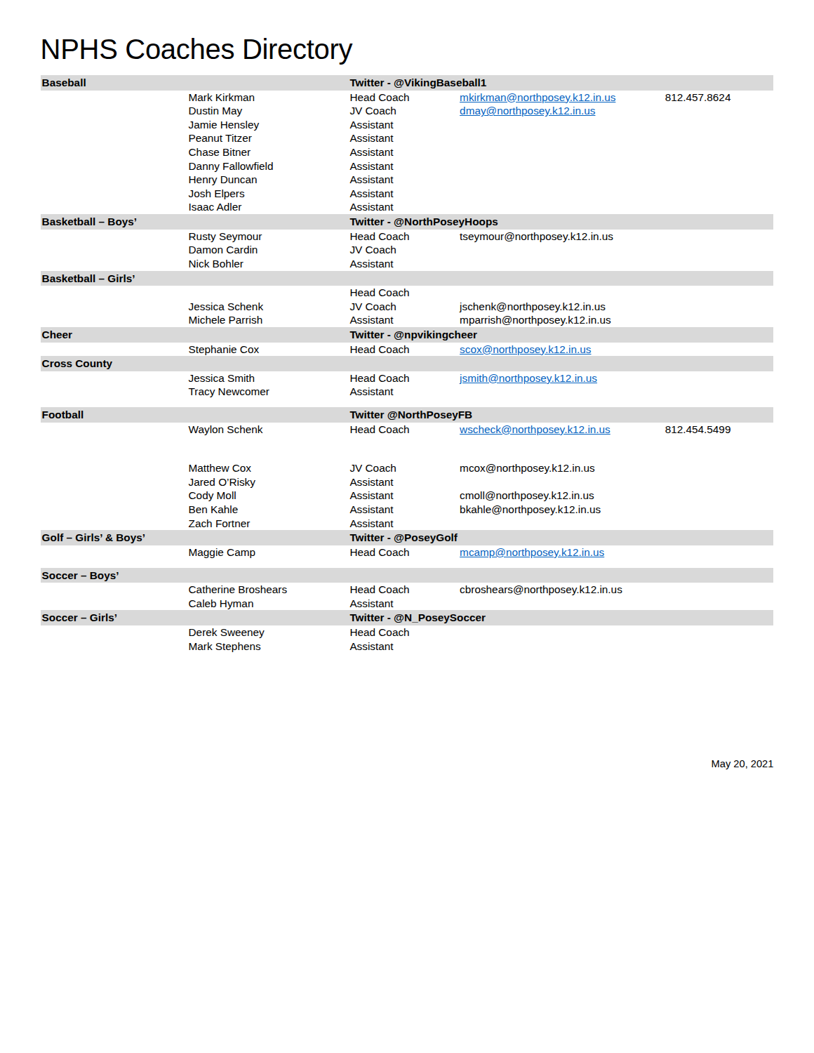NPHS Coaches Directory
| Baseball | | Twitter - @VikingBaseball1 |
| | Mark Kirkman | Head Coach | mkirkman@northposey.k12.in.us | 812.457.8624 |
| | Dustin May | JV Coach | dmay@northposey.k12.in.us | |
| | Jamie Hensley | Assistant | | |
| | Peanut Titzer | Assistant | | |
| | Chase Bitner | Assistant | | |
| | Danny Fallowfield | Assistant | | |
| | Henry Duncan | Assistant | | |
| | Josh Elpers | Assistant | | |
| | Isaac Adler | Assistant | | |
| Basketball – Boys’ | | Twitter - @NorthPoseyHoops |
| | Rusty Seymour | Head Coach | tseymour@northposey.k12.in.us | |
| | Damon Cardin | JV Coach | | |
| | Nick Bohler | Assistant | | |
| Basketball – Girls’ | | |
| | | Head Coach | | |
| | Jessica Schenk | JV Coach | jschenk@northposey.k12.in.us | |
| | Michele Parrish | Assistant | mparrish@northposey.k12.in.us | |
| Cheer | | Twitter - @npvikingcheer |
| | Stephanie Cox | Head Coach | scox@northposey.k12.in.us | |
| Cross County | | |
| | Jessica Smith | Head Coach | jsmith@northposey.k12.in.us | |
| | Tracy Newcomer | Assistant | | |
| Football | | Twitter @NorthPoseyFB |
| | Waylon Schenk | Head Coach | wscheck@northposey.k12.in.us | 812.454.5499 |
| | Matthew Cox | JV Coach | mcox@northposey.k12.in.us | |
| | Jared O’Risky | Assistant | | |
| | Cody Moll | Assistant | cmoll@northposey.k12.in.us | |
| | Ben Kahle | Assistant | bkahle@northposey.k12.in.us | |
| | Zach Fortner | Assistant | | |
| Golf – Girls’ & Boys’ | | Twitter - @PoseyGolf |
| | Maggie Camp | Head Coach | mcamp@northposey.k12.in.us | |
| Soccer – Boys’ | | |
| | Catherine Broshears | Head Coach | cbroshears@northposey.k12.in.us | |
| | Caleb Hyman | Assistant | | |
| Soccer – Girls’ | | Twitter - @N_PoseySoccer |
| | Derek Sweeney | Head Coach | | |
| | Mark Stephens | Assistant | | |
May 20, 2021